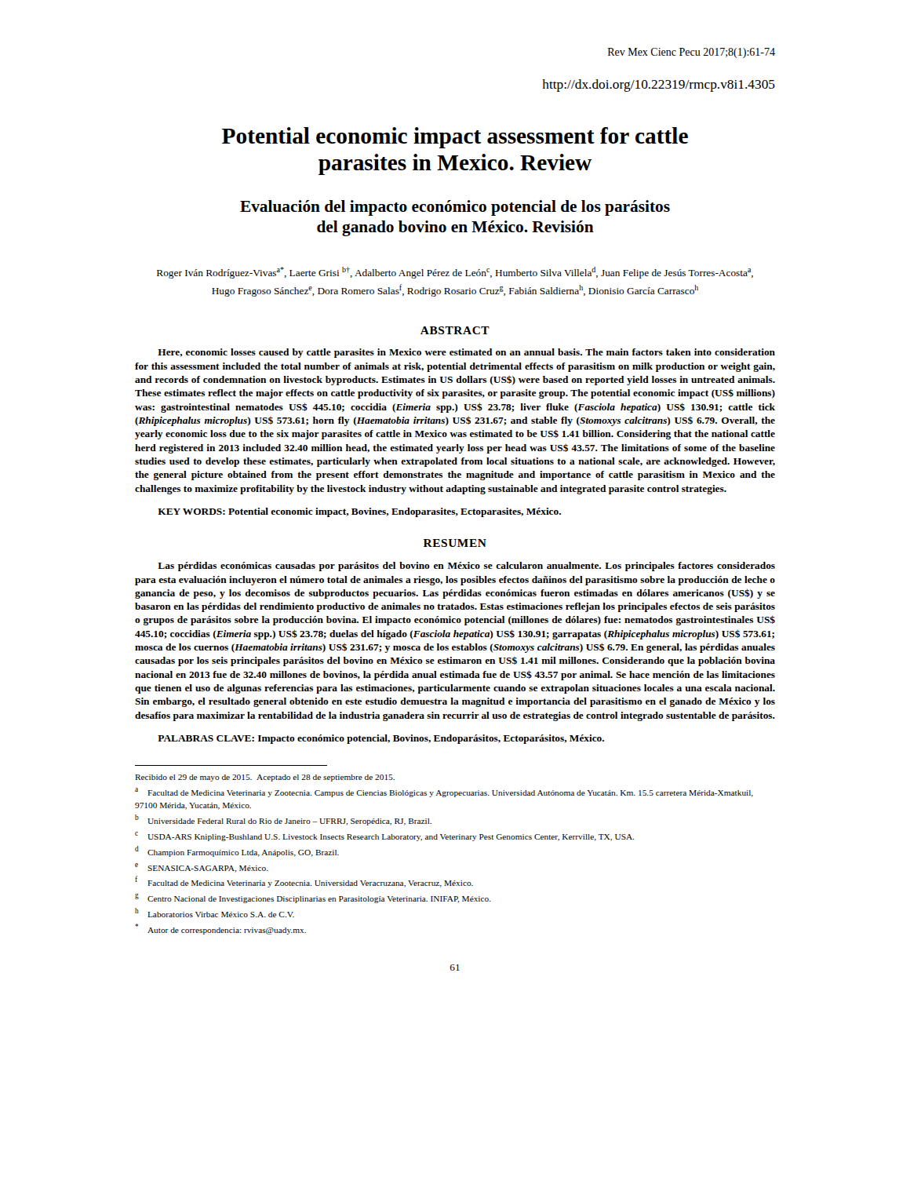Rev Mex Cienc Pecu 2017;8(1):61-74
http://dx.doi.org/10.22319/rmcp.v8i1.4305
Potential economic impact assessment for cattle
parasites in Mexico. Review
Evaluación del impacto económico potencial de los parásitos
del ganado bovino en México. Revisión
Roger Iván Rodríguez-Vivasa*, Laerte Grisi b†, Adalberto Angel Pérez de Leónc, Humberto Silva Villelad, Juan Felipe de Jesús Torres-Acostaa,
Hugo Fragoso Sáncheze, Dora Romero Salasf, Rodrigo Rosario Cruzg, Fabián Saldiernah, Dionisio García Carrascoh
ABSTRACT
Here, economic losses caused by cattle parasites in Mexico were estimated on an annual basis. The main factors taken into consideration for this assessment included the total number of animals at risk, potential detrimental effects of parasitism on milk production or weight gain, and records of condemnation on livestock byproducts. Estimates in US dollars (US$) were based on reported yield losses in untreated animals. These estimates reflect the major effects on cattle productivity of six parasites, or parasite group. The potential economic impact (US$ millions) was: gastrointestinal nematodes US$ 445.10; coccidia (Eimeria spp.) US$ 23.78; liver fluke (Fasciola hepatica) US$ 130.91; cattle tick (Rhipicephalus microplus) US$ 573.61; horn fly (Haematobia irritans) US$ 231.67; and stable fly (Stomoxys calcitrans) US$ 6.79. Overall, the yearly economic loss due to the six major parasites of cattle in Mexico was estimated to be US$ 1.41 billion. Considering that the national cattle herd registered in 2013 included 32.40 million head, the estimated yearly loss per head was US$ 43.57. The limitations of some of the baseline studies used to develop these estimates, particularly when extrapolated from local situations to a national scale, are acknowledged. However, the general picture obtained from the present effort demonstrates the magnitude and importance of cattle parasitism in Mexico and the challenges to maximize profitability by the livestock industry without adapting sustainable and integrated parasite control strategies.
KEY WORDS: Potential economic impact, Bovines, Endoparasites, Ectoparasites, México.
RESUMEN
Las pérdidas económicas causadas por parásitos del bovino en México se calcularon anualmente. Los principales factores considerados para esta evaluación incluyeron el número total de animales a riesgo, los posibles efectos dañinos del parasitismo sobre la producción de leche o ganancia de peso, y los decomisos de subproductos pecuarios. Las pérdidas económicas fueron estimadas en dólares americanos (US$) y se basaron en las pérdidas del rendimiento productivo de animales no tratados. Estas estimaciones reflejan los principales efectos de seis parásitos o grupos de parásitos sobre la producción bovina. El impacto económico potencial (millones de dólares) fue: nematodos gastrointestinales US$ 445.10; coccidias (Eimeria spp.) US$ 23.78; duelas del hígado (Fasciola hepatica) US$ 130.91; garrapatas (Rhipicephalus microplus) US$ 573.61; mosca de los cuernos (Haematobia irritans) US$ 231.67; y mosca de los establos (Stomoxys calcitrans) US$ 6.79. En general, las pérdidas anuales causadas por los seis principales parásitos del bovino en México se estimaron en US$ 1.41 mil millones. Considerando que la población bovina nacional en 2013 fue de 32.40 millones de bovinos, la pérdida anual estimada fue de US$ 43.57 por animal. Se hace mención de las limitaciones que tienen el uso de algunas referencias para las estimaciones, particularmente cuando se extrapolan situaciones locales a una escala nacional. Sin embargo, el resultado general obtenido en este estudio demuestra la magnitud e importancia del parasitismo en el ganado de México y los desafíos para maximizar la rentabilidad de la industria ganadera sin recurrir al uso de estrategias de control integrado sustentable de parásitos.
PALABRAS CLAVE: Impacto económico potencial, Bovinos, Endoparásitos, Ectoparásitos, México.
Recibido el 29 de mayo de 2015. Aceptado el 28 de septiembre de 2015.
a Facultad de Medicina Veterinaria y Zootecnia. Campus de Ciencias Biológicas y Agropecuarias. Universidad Autónoma de Yucatán. Km. 15.5 carretera Mérida-Xmatkuil, 97100 Mérida, Yucatán, México.
b Universidade Federal Rural do Rio de Janeiro – UFRRJ, Seropédica, RJ, Brazil.
c USDA-ARS Knipling-Bushland U.S. Livestock Insects Research Laboratory, and Veterinary Pest Genomics Center, Kerrville, TX, USA.
d Champion Farmoquímico Ltda, Anápolis, GO, Brazil.
e SENASICA-SAGARPA, México.
f Facultad de Medicina Veterinaria y Zootecnia. Universidad Veracruzana, Veracruz, México.
g Centro Nacional de Investigaciones Disciplinarias en Parasitología Veterinaria. INIFAP, México.
h Laboratorios Virbac México S.A. de C.V.
* Autor de correspondencia: rvivas@uady.mx.
61